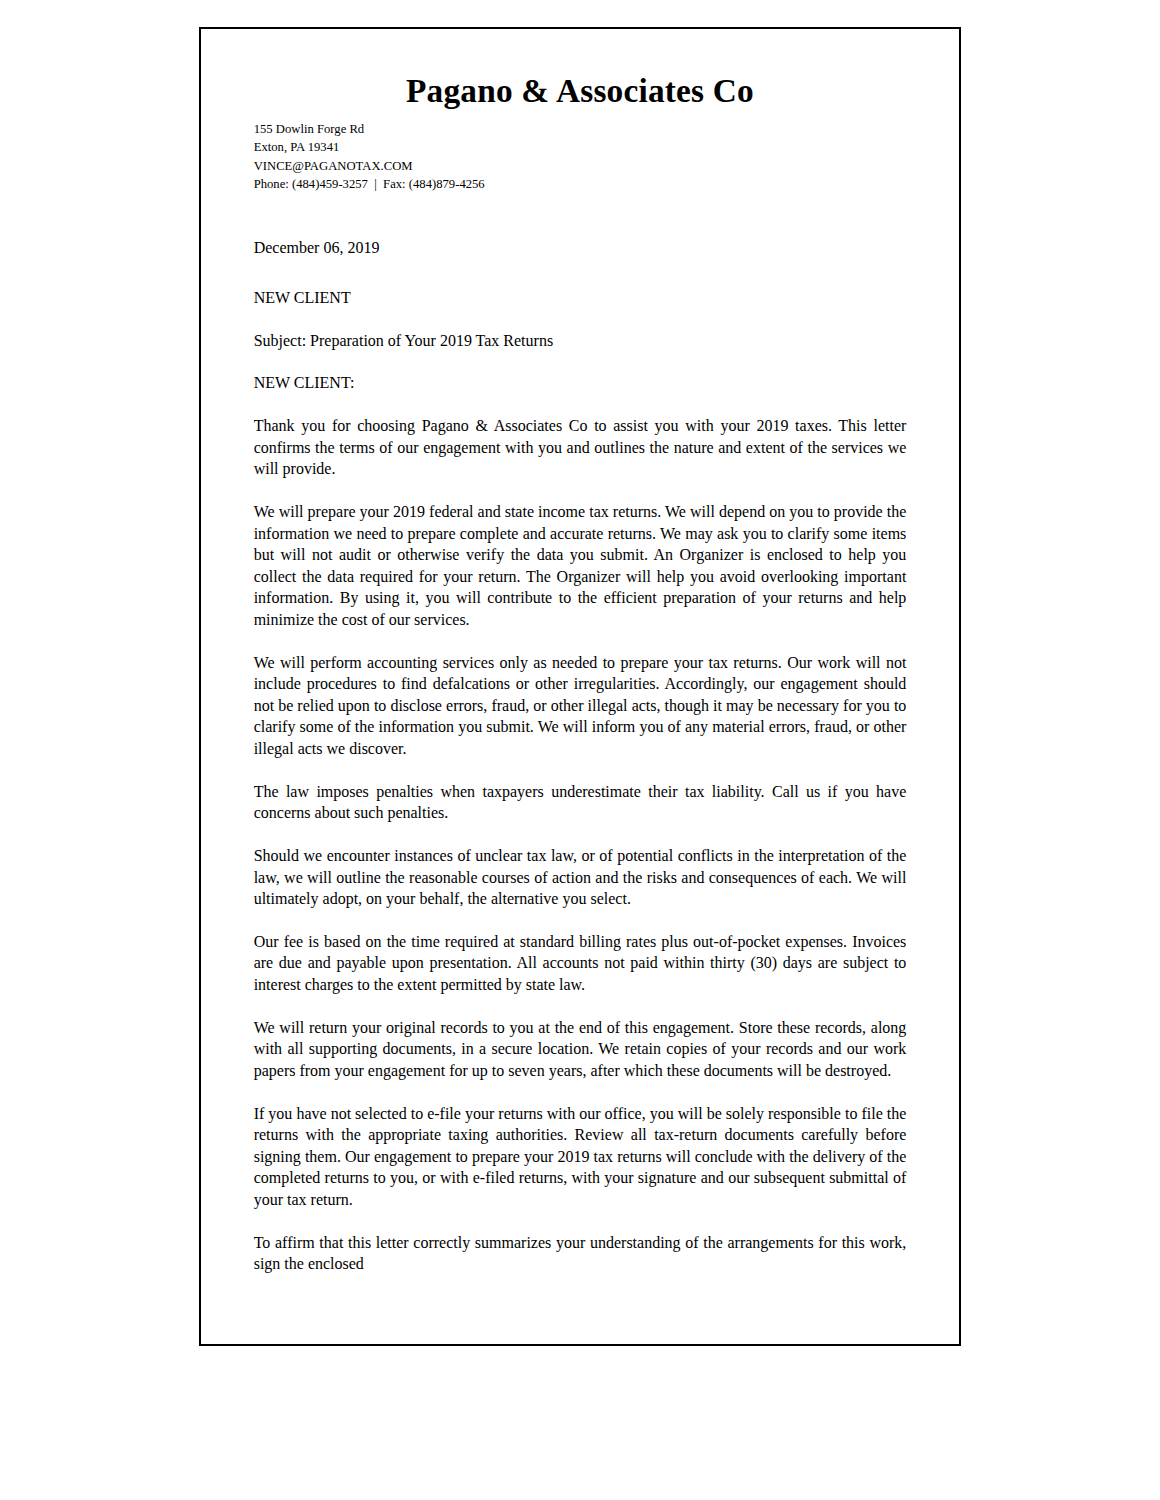Pagano & Associates Co
155 Dowlin Forge Rd
Exton, PA 19341
VINCE@PAGANOTAX.COM
Phone: (484)459-3257 | Fax: (484)879-4256
December 06, 2019
NEW CLIENT
Subject: Preparation of Your 2019 Tax Returns
NEW CLIENT:
Thank you for choosing Pagano & Associates Co to assist you with your 2019 taxes. This letter confirms the terms of our engagement with you and outlines the nature and extent of the services we will provide.
We will prepare your 2019 federal and state income tax returns. We will depend on you to provide the information we need to prepare complete and accurate returns. We may ask you to clarify some items but will not audit or otherwise verify the data you submit. An Organizer is enclosed to help you collect the data required for your return. The Organizer will help you avoid overlooking important information. By using it, you will contribute to the efficient preparation of your returns and help minimize the cost of our services.
We will perform accounting services only as needed to prepare your tax returns. Our work will not include procedures to find defalcations or other irregularities. Accordingly, our engagement should not be relied upon to disclose errors, fraud, or other illegal acts, though it may be necessary for you to clarify some of the information you submit. We will inform you of any material errors, fraud, or other illegal acts we discover.
The law imposes penalties when taxpayers underestimate their tax liability. Call us if you have concerns about such penalties.
Should we encounter instances of unclear tax law, or of potential conflicts in the interpretation of the law, we will outline the reasonable courses of action and the risks and consequences of each. We will ultimately adopt, on your behalf, the alternative you select.
Our fee is based on the time required at standard billing rates plus out-of-pocket expenses. Invoices are due and payable upon presentation. All accounts not paid within thirty (30) days are subject to interest charges to the extent permitted by state law.
We will return your original records to you at the end of this engagement. Store these records, along with all supporting documents, in a secure location. We retain copies of your records and our work papers from your engagement for up to seven years, after which these documents will be destroyed.
If you have not selected to e-file your returns with our office, you will be solely responsible to file the returns with the appropriate taxing authorities. Review all tax-return documents carefully before signing them. Our engagement to prepare your 2019 tax returns will conclude with the delivery of the completed returns to you, or with e-filed returns, with your signature and our subsequent submittal of your tax return.
To affirm that this letter correctly summarizes your understanding of the arrangements for this work, sign the enclosed